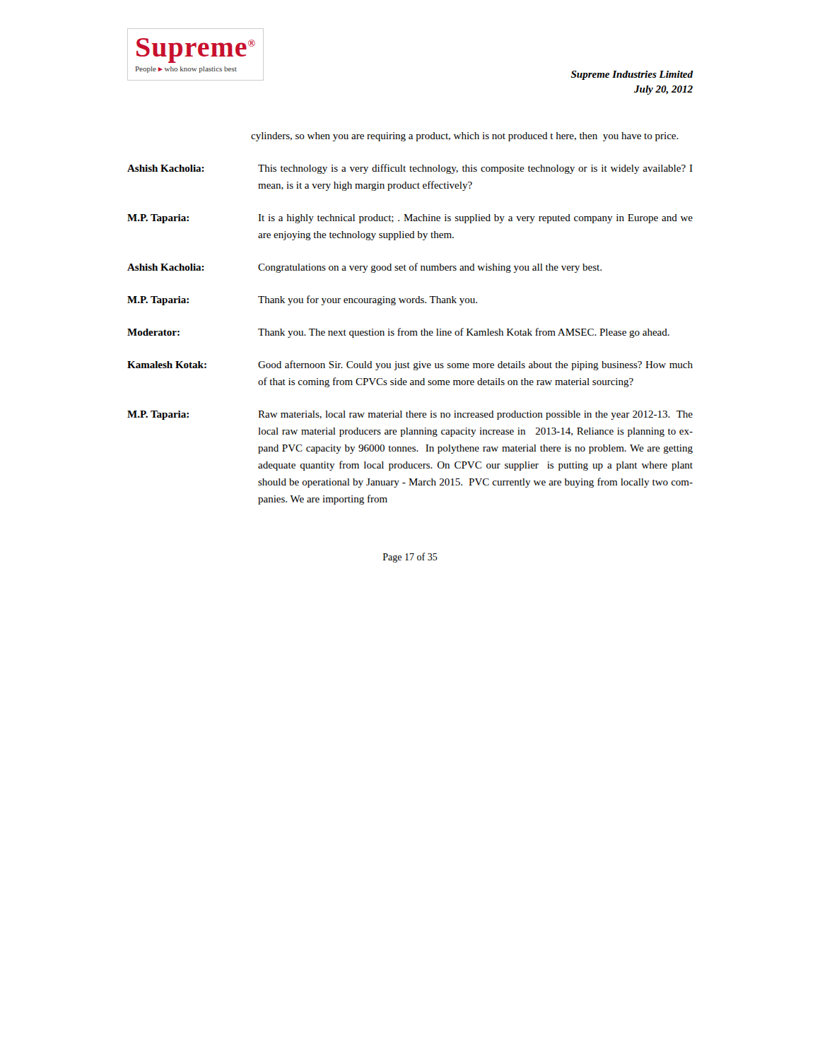Supreme®
People ▸ who know plastics best
Supreme Industries Limited
July 20, 2012
cylinders, so when you are requiring a product, which is not produced t here, then you have to price.
Ashish Kacholia:
This technology is a very difficult technology, this composite technology or is it widely available? I mean, is it a very high margin product effectively?
M.P. Taparia:
It is a highly technical product; . Machine is supplied by a very reputed company in Europe and we are enjoying the technology supplied by them.
Ashish Kacholia:
Congratulations on a very good set of numbers and wishing you all the very best.
M.P. Taparia:
Thank you for your encouraging words. Thank you.
Moderator:
Thank you. The next question is from the line of Kamlesh Kotak from AMSEC. Please go ahead.
Kamalesh Kotak:
Good afternoon Sir. Could you just give us some more details about the piping business? How much of that is coming from CPVCs side and some more details on the raw material sourcing?
M.P. Taparia:
Raw materials, local raw material there is no increased production possible in the year 2012-13. The local raw material producers are planning capacity increase in 2013-14, Reliance is planning to expand PVC capacity by 96000 tonnes. In polythene raw material there is no problem. We are getting adequate quantity from local producers. On CPVC our supplier is putting up a plant where plant should be operational by January - March 2015. PVC currently we are buying from locally two companies. We are importing from
Page 17 of 35